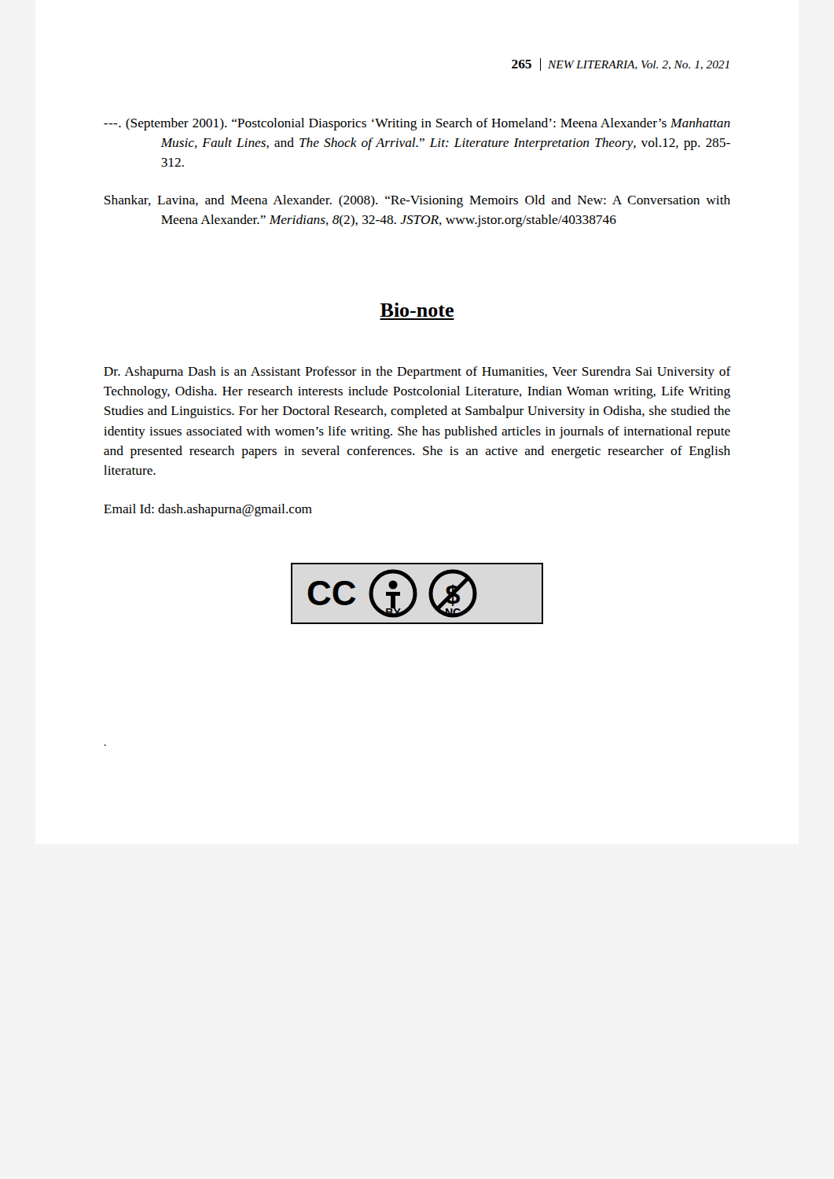265 NEW LITERARIA, Vol. 2, No. 1, 2021
---. (September 2001). “Postcolonial Diasporics ‘Writing in Search of Homeland’: Meena Alexander’s Manhattan Music, Fault Lines, and The Shock of Arrival.” Lit: Literature Interpretation Theory, vol.12, pp. 285-312.
Shankar, Lavina, and Meena Alexander. (2008). “Re-Visioning Memoirs Old and New: A Conversation with Meena Alexander.” Meridians, 8(2), 32-48. JSTOR, www.jstor.org/stable/40338746
Bio-note
Dr. Ashapurna Dash is an Assistant Professor in the Department of Humanities, Veer Surendra Sai University of Technology, Odisha. Her research interests include Postcolonial Literature, Indian Woman writing, Life Writing Studies and Linguistics. For her Doctoral Research, completed at Sambalpur University in Odisha, she studied the identity issues associated with women’s life writing. She has published articles in journals of international repute and presented research papers in several conferences. She is an active and energetic researcher of English literature.
Email Id: dash.ashapurna@gmail.com
CC $ BY NC
.